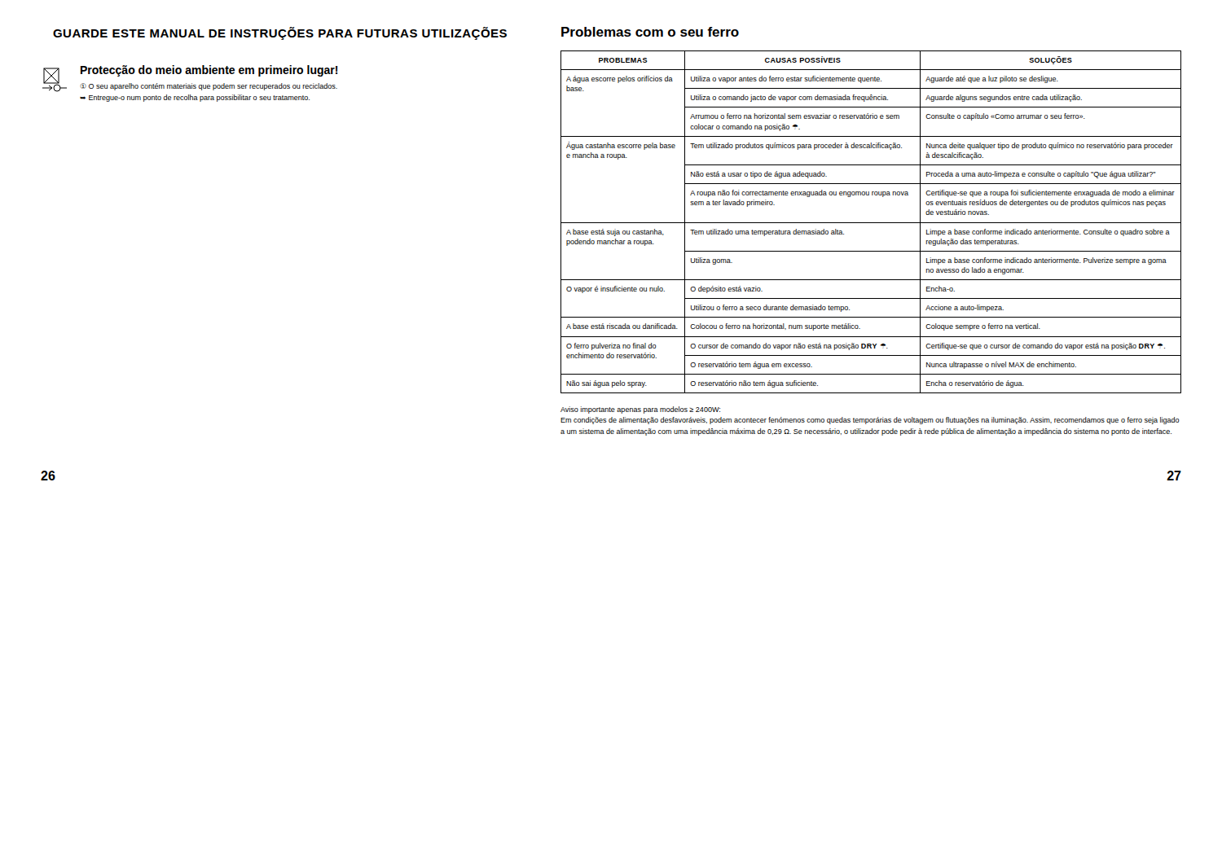GUARDE ESTE MANUAL DE INSTRUÇÕES PARA FUTURAS UTILIZAÇÕES
Protecção do meio ambiente em primeiro lugar!
① O seu aparelho contém materiais que podem ser recuperados ou reciclados.
➥ Entregue-o num ponto de recolha para possibilitar o seu tratamento.
Problemas com o seu ferro
| PROBLEMAS | CAUSAS POSSÍVEIS | SOLUÇÕES |
| --- | --- | --- |
| A água escorre pelos orifícios da base. | Utiliza o vapor antes do ferro estar suficientemente quente. | Aguarde até que a luz piloto se desligue. |
| Utiliza o comando jacto de vapor com demasiada frequência. | Aguarde alguns segundos entre cada utilização. |
| Arrumou o ferro na horizontal sem esvaziar o reservatório e sem colocar o comando na posição ☂ . | Consulte o capítulo «Como arrumar o seu ferro». |
| Água castanha escorre pela base e mancha a roupa. | Tem utilizado produtos químicos para proceder à descalcificação. | Nunca deite qualquer tipo de produto químico no reservatório para proceder à descalcificação. |
| Não está a usar o tipo de água adequado. | Proceda a uma auto-limpeza e consulte o capítulo "Que água utilizar?" |
| A roupa não foi correctamente enxaguada ou engomou roupa nova sem a ter lavado primeiro. | Certifique-se que a roupa foi suficientemente enxaguada de modo a eliminar os eventuais resíduos de detergentes ou de produtos químicos nas peças de vestuário novas. |
| A base está suja ou castanha, podendo manchar a roupa. | Tem utilizado uma temperatura demasiado alta. | Limpe a base conforme indicado anteriormente. Consulte o quadro sobre a regulação das temperaturas. |
| Utiliza goma. | Limpe a base conforme indicado anteriormente. Pulverize sempre a goma no avesso do lado a engomar. |
| O vapor é insuficiente ou nulo. | O depósito está vazio. | Encha-o. |
| Utilizou o ferro a seco durante demasiado tempo. | Accione a auto-limpeza. |
| A base está riscada ou danificada. | Colocou o ferro na horizontal, num suporte metálico. | Coloque sempre o ferro na vertical. |
| O ferro pulveriza no final do enchimento do reservatório. | O cursor de comando do vapor não está na posição DRY ☂ . | Certifique-se que o cursor de comando do vapor está na posição DRY ☂ . |
| O reservatório tem água em excesso. | Nunca ultrapasse o nível MAX de enchimento. |
| Não sai água pelo spray. | O reservatório não tem água suficiente. | Encha o reservatório de água. |
Aviso importante apenas para modelos ≥ 2400W:
Em condições de alimentação desfavoráveis, podem acontecer fenómenos como quedas temporárias de voltagem ou flutuações na iluminação. Assim, recomendamos que o ferro seja ligado a um sistema de alimentação com uma impedância máxima de 0,29 Ω. Se necessário, o utilizador pode pedir à rede pública de alimentação a impedância do sistema no ponto de interface.
26 27